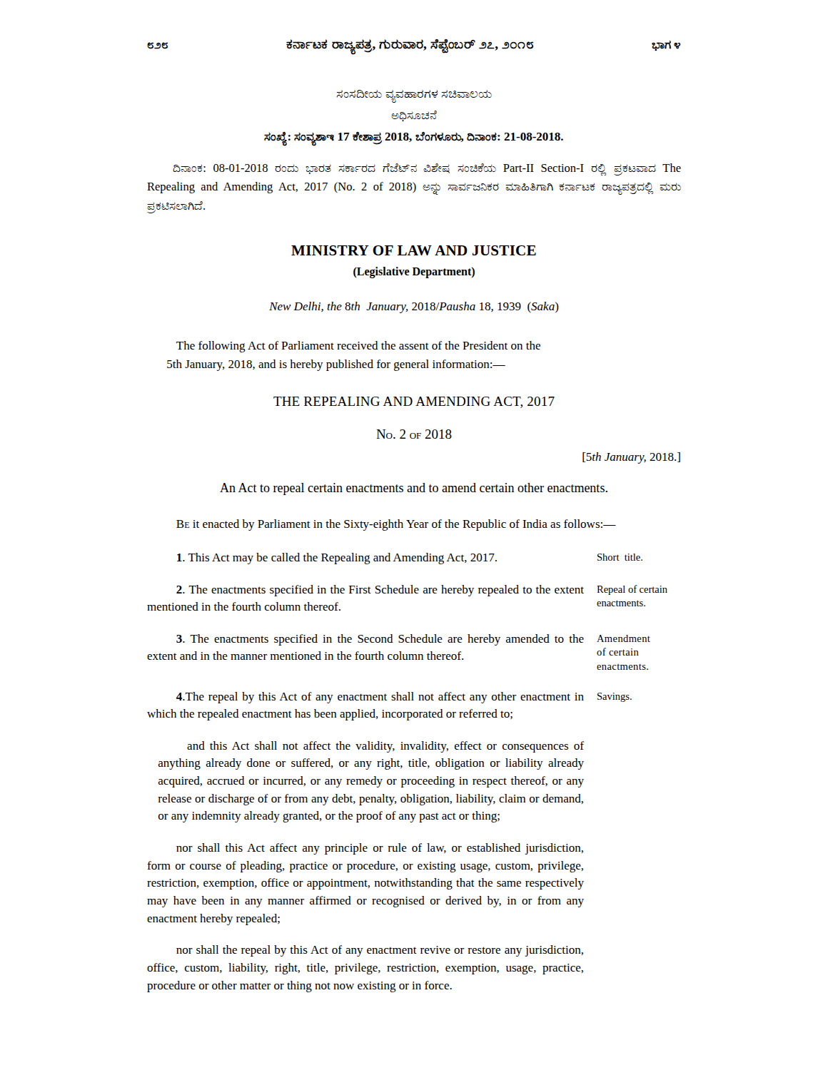೮೨೮
ಕರ್ನಾಟಕ ರಾಜ್ಯಪತ್ರ, ಗುರುವಾರ, ಸೆಪ್ಟೆಂಬರ್ ೨೭, ೨೦೧೮
ಭಾಗ ೪
ಸಂಸದೀಯ ವ್ಯವಹಾರಗಳ ಸಚಿವಾಲಯ
ಅಧಿಸೂಚನೆ
ಸಂಖ್ಯೆ: ಸಂವ್ಯಶಾಇ 17 ಕೇಶಾಪ್ರ 2018, ಬೆಂಗಳೂರು, ದಿನಾಂಕ: 21-08-2018.
ದಿನಾಂಕ: 08-01-2018 ರಂದು ಭಾರತ ಸರ್ಕಾರದ ಗೆಜೆಟ್‌ನ ವಿಶೇಷ ಸಂಚಿಕೆಯ Part-II Section-I ರಲ್ಲಿ ಪ್ರಕಟವಾದ The Repealing and Amending Act, 2017 (No. 2 of 2018) ಅನ್ನು ಸಾರ್ವಜನಿಕರ ಮಾಹಿತಿಗಾಗಿ ಕರ್ನಾಟಕ ರಾಜ್ಯಪತ್ರದಲ್ಲಿ ಮರು ಪ್ರಕಟಿಸಲಾಗಿದೆ.
MINISTRY OF LAW AND JUSTICE
(Legislative Department)
New Delhi, the 8th January, 2018/Pausha 18, 1939 (Saka)
The following Act of Parliament received the assent of the President on the 5th January, 2018, and is hereby published for general information:—
THE REPEALING AND AMENDING ACT, 2017
No. 2 of 2018
[5th January, 2018.]
An Act to repeal certain enactments and to amend certain other enactments.
Be it enacted by Parliament in the Sixty-eighth Year of the Republic of India as follows:—
1. This Act may be called the Repealing and Amending Act, 2017.
Short title.
2. The enactments specified in the First Schedule are hereby repealed to the extent mentioned in the fourth column thereof.
Repeal of certain enactments.
3. The enactments specified in the Second Schedule are hereby amended to the extent and in the manner mentioned in the fourth column thereof.
Amendment of certain enactments.
4.The repeal by this Act of any enactment shall not affect any other enactment in which the repealed enactment has been applied, incorporated or referred to;
Savings.
and this Act shall not affect the validity, invalidity, effect or consequences of anything already done or suffered, or any right, title, obligation or liability already acquired, accrued or incurred, or any remedy or proceeding in respect thereof, or any release or discharge of or from any debt, penalty, obligation, liability, claim or demand, or any indemnity already granted, or the proof of any past act or thing;
nor shall this Act affect any principle or rule of law, or established jurisdiction, form or course of pleading, practice or procedure, or existing usage, custom, privilege, restriction, exemption, office or appointment, notwithstanding that the same respectively may have been in any manner affirmed or recognised or derived by, in or from any enactment hereby repealed;
nor shall the repeal by this Act of any enactment revive or restore any jurisdiction, office, custom, liability, right, title, privilege, restriction, exemption, usage, practice, procedure or other matter or thing not now existing or in force.